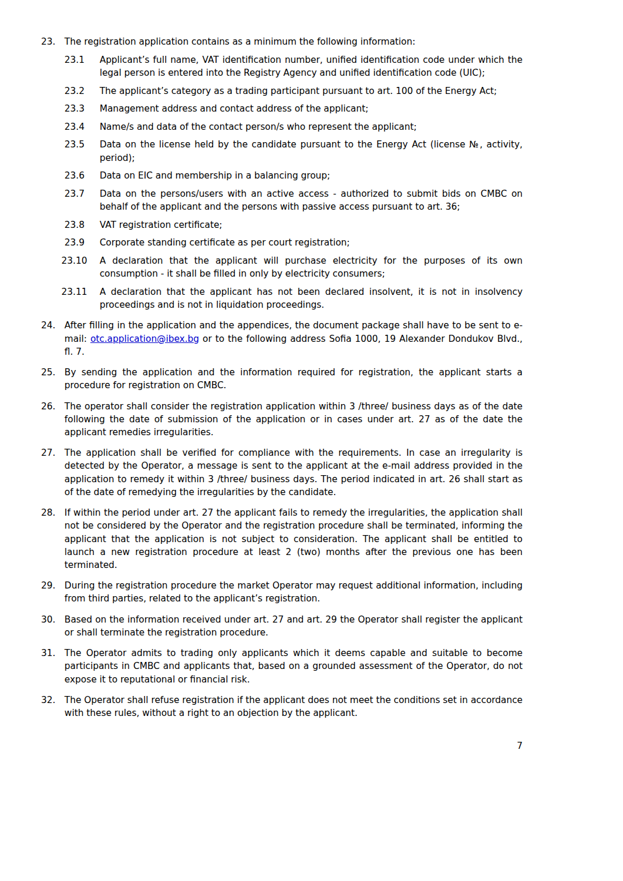23. The registration application contains as a minimum the following information:
23.1 Applicant’s full name, VAT identification number, unified identification code under which the legal person is entered into the Registry Agency and unified identification code (UIC);
23.2 The applicant’s category as a trading participant pursuant to art. 100 of the Energy Act;
23.3 Management address and contact address of the applicant;
23.4 Name/s and data of the contact person/s who represent the applicant;
23.5 Data on the license held by the candidate pursuant to the Energy Act (license №, activity, period);
23.6 Data on EIC and membership in a balancing group;
23.7 Data on the persons/users with an active access - authorized to submit bids on CMBC on behalf of the applicant and the persons with passive access pursuant to art. 36;
23.8 VAT registration certificate;
23.9 Corporate standing certificate as per court registration;
23.10 A declaration that the applicant will purchase electricity for the purposes of its own consumption - it shall be filled in only by electricity consumers;
23.11 A declaration that the applicant has not been declared insolvent, it is not in insolvency proceedings and is not in liquidation proceedings.
24. After filling in the application and the appendices, the document package shall have to be sent to e-mail: otc.application@ibex.bg or to the following address Sofia 1000, 19 Alexander Dondukov Blvd., fl. 7.
25. By sending the application and the information required for registration, the applicant starts a procedure for registration on CMBC.
26. The operator shall consider the registration application within 3 /three/ business days as of the date following the date of submission of the application or in cases under art. 27 as of the date the applicant remedies irregularities.
27. The application shall be verified for compliance with the requirements. In case an irregularity is detected by the Operator, a message is sent to the applicant at the e-mail address provided in the application to remedy it within 3 /three/ business days. The period indicated in art. 26 shall start as of the date of remedying the irregularities by the candidate.
28. If within the period under art. 27 the applicant fails to remedy the irregularities, the application shall not be considered by the Operator and the registration procedure shall be terminated, informing the applicant that the application is not subject to consideration. The applicant shall be entitled to launch a new registration procedure at least 2 (two) months after the previous one has been terminated.
29. During the registration procedure the market Operator may request additional information, including from third parties, related to the applicant’s registration.
30. Based on the information received under art. 27 and art. 29 the Operator shall register the applicant or shall terminate the registration procedure.
31. The Operator admits to trading only applicants which it deems capable and suitable to become participants in CMBC and applicants that, based on a grounded assessment of the Operator, do not expose it to reputational or financial risk.
32. The Operator shall refuse registration if the applicant does not meet the conditions set in accordance with these rules, without a right to an objection by the applicant.
7